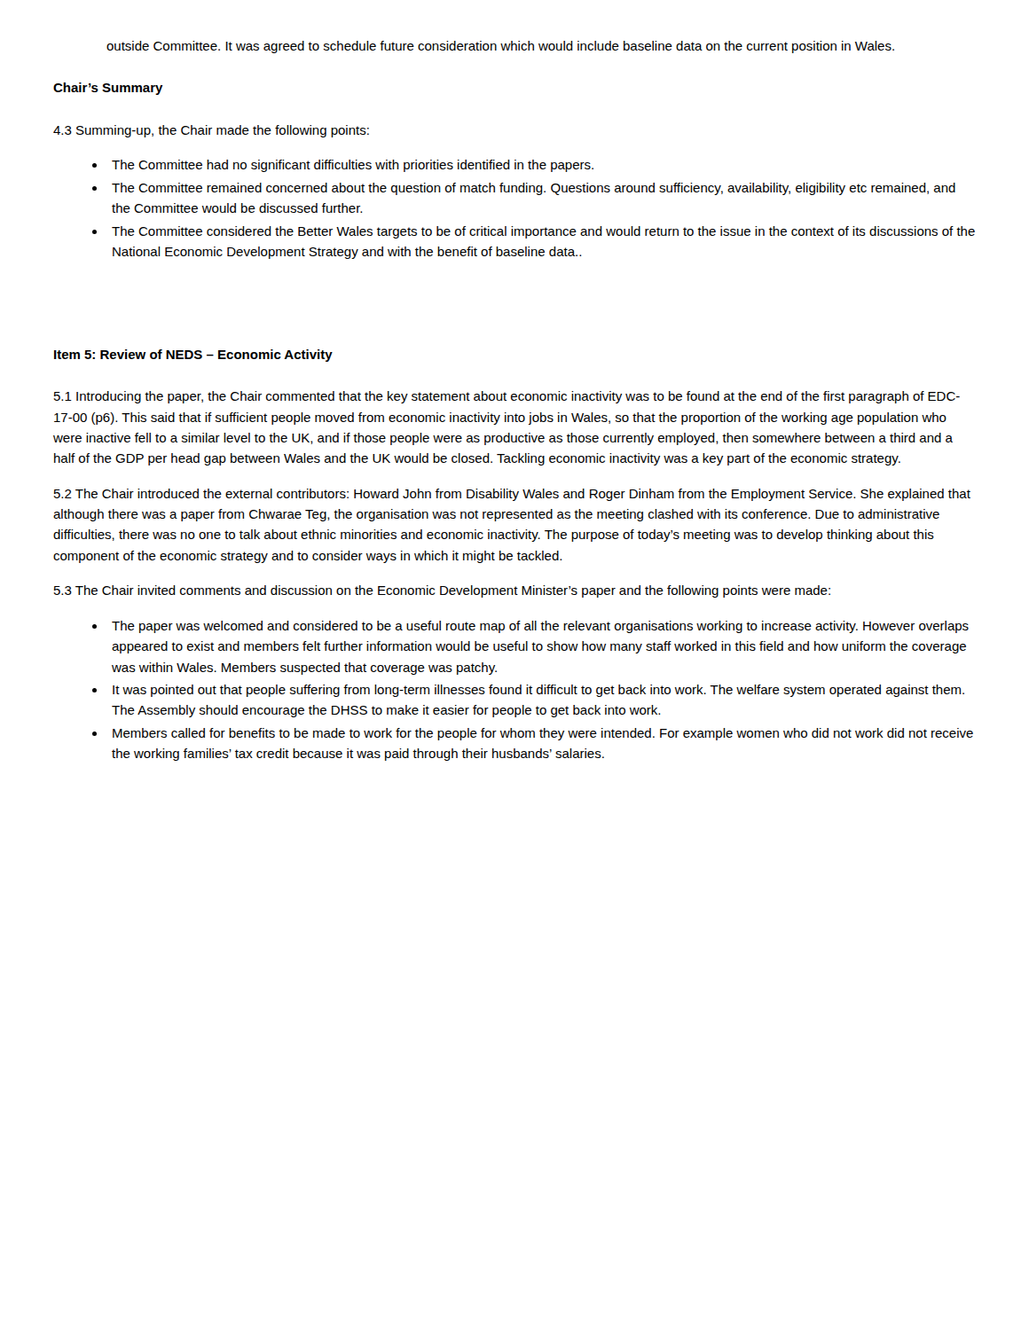outside Committee. It was agreed to schedule future consideration which would include baseline data on the current position in Wales.
Chair’s Summary
4.3 Summing-up, the Chair made the following points:
The Committee had no significant difficulties with priorities identified in the papers.
The Committee remained concerned about the question of match funding. Questions around sufficiency, availability, eligibility etc remained, and the Committee would be discussed further.
The Committee considered the Better Wales targets to be of critical importance and would return to the issue in the context of its discussions of the National Economic Development Strategy and with the benefit of baseline data..
Item 5: Review of NEDS – Economic Activity
5.1 Introducing the paper, the Chair commented that the key statement about economic inactivity was to be found at the end of the first paragraph of EDC-17-00 (p6). This said that if sufficient people moved from economic inactivity into jobs in Wales, so that the proportion of the working age population who were inactive fell to a similar level to the UK, and if those people were as productive as those currently employed, then somewhere between a third and a half of the GDP per head gap between Wales and the UK would be closed. Tackling economic inactivity was a key part of the economic strategy.
5.2 The Chair introduced the external contributors: Howard John from Disability Wales and Roger Dinham from the Employment Service. She explained that although there was a paper from Chwarae Teg, the organisation was not represented as the meeting clashed with its conference. Due to administrative difficulties, there was no one to talk about ethnic minorities and economic inactivity. The purpose of today’s meeting was to develop thinking about this component of the economic strategy and to consider ways in which it might be tackled.
5.3 The Chair invited comments and discussion on the Economic Development Minister’s paper and the following points were made:
The paper was welcomed and considered to be a useful route map of all the relevant organisations working to increase activity. However overlaps appeared to exist and members felt further information would be useful to show how many staff worked in this field and how uniform the coverage was within Wales. Members suspected that coverage was patchy.
It was pointed out that people suffering from long-term illnesses found it difficult to get back into work. The welfare system operated against them. The Assembly should encourage the DHSS to make it easier for people to get back into work.
Members called for benefits to be made to work for the people for whom they were intended. For example women who did not work did not receive the working families’ tax credit because it was paid through their husbands’ salaries.